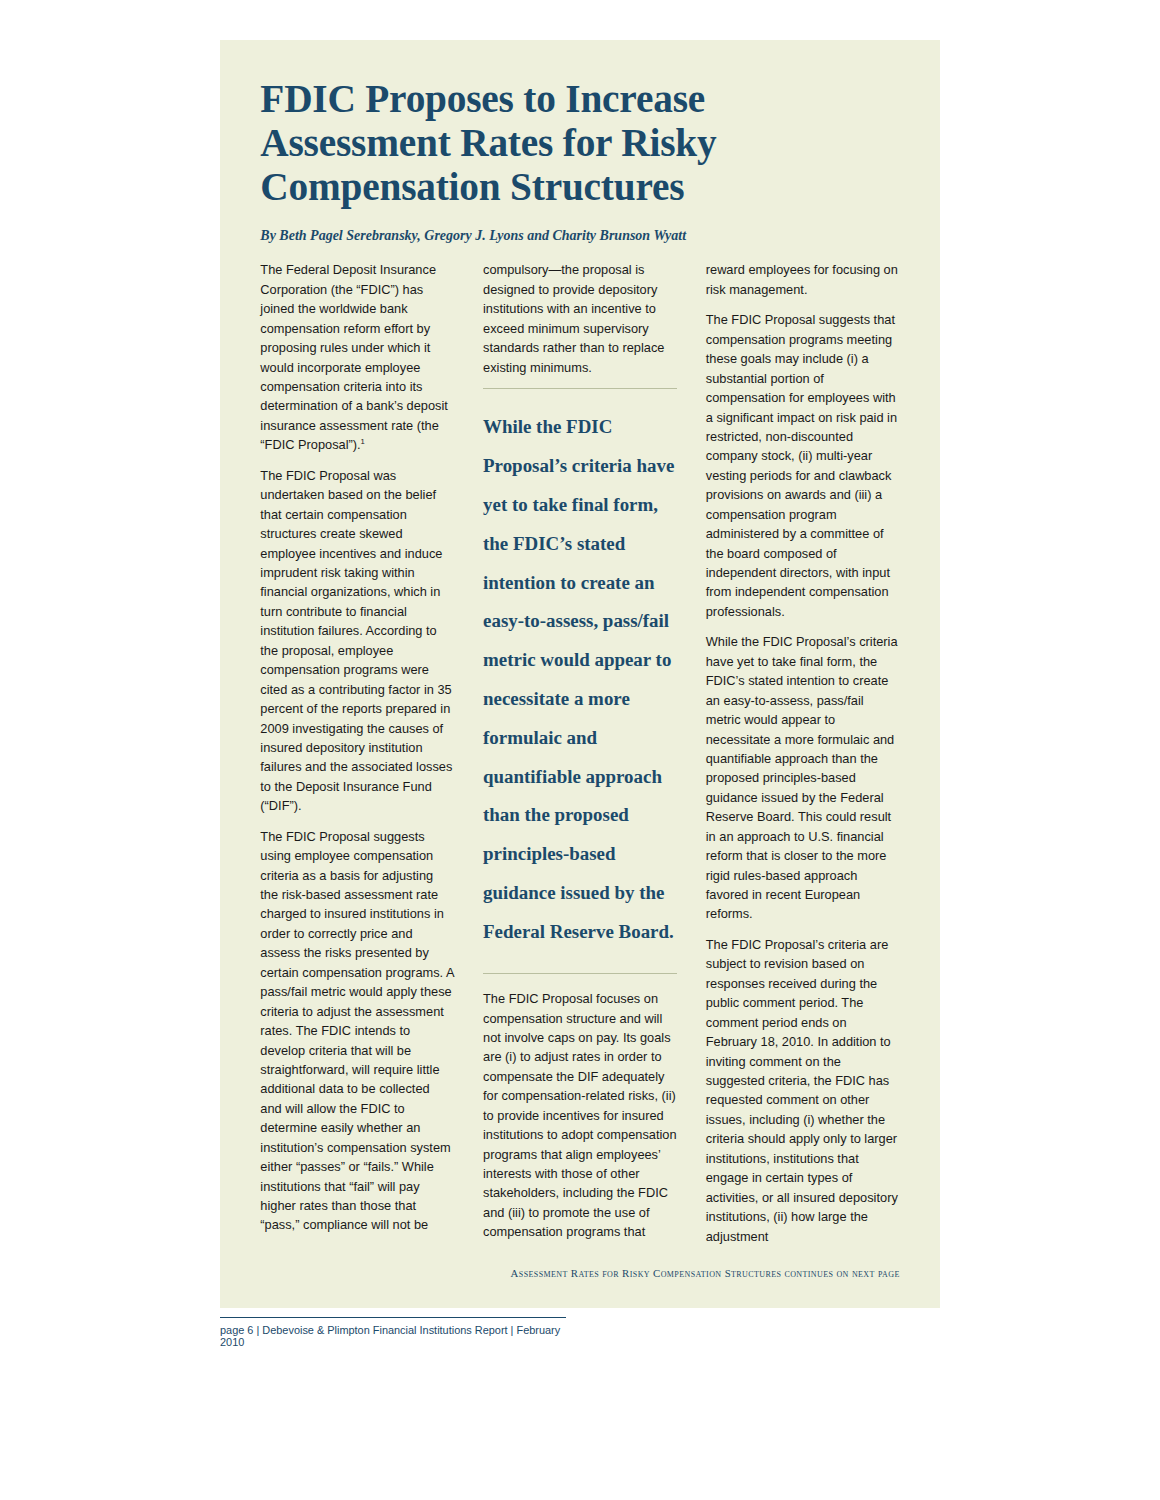FDIC Proposes to Increase Assessment Rates for Risky Compensation Structures
By Beth Pagel Serebransky, Gregory J. Lyons and Charity Brunson Wyatt
The Federal Deposit Insurance Corporation (the “FDIC”) has joined the worldwide bank compensation reform effort by proposing rules under which it would incorporate employee compensation criteria into its determination of a bank’s deposit insurance assessment rate (the “FDIC Proposal”).1
The FDIC Proposal was undertaken based on the belief that certain compensation structures create skewed employee incentives and induce imprudent risk taking within financial organizations, which in turn contribute to financial institution failures. According to the proposal, employee compensation programs were cited as a contributing factor in 35 percent of the reports prepared in 2009 investigating the causes of insured depository institution failures and the associated losses to the Deposit Insurance Fund (“DIF”).
The FDIC Proposal suggests using employee compensation criteria as a basis for adjusting the risk-based assessment rate charged to insured institutions in order to correctly price and assess the risks presented by certain compensation programs. A pass/fail metric would apply these criteria to adjust the assessment rates. The FDIC intends to develop criteria that will be straightforward, will require little additional data to be collected and will allow the FDIC to determine easily whether an institution’s compensation system either “passes” or “fails.” While institutions that “fail” will pay higher rates than those that “pass,” compliance will not be compulsory—the proposal is designed to provide depository institutions with an incentive to exceed minimum supervisory standards rather than to replace existing minimums.
While the FDIC Proposal’s criteria have yet to take final form, the FDIC’s stated intention to create an easy-to-assess, pass/fail metric would appear to necessitate a more formulaic and quantifiable approach than the proposed principles-based guidance issued by the Federal Reserve Board.
The FDIC Proposal focuses on compensation structure and will not involve caps on pay. Its goals are (i) to adjust rates in order to compensate the DIF adequately for compensation-related risks, (ii) to provide incentives for insured institutions to adopt compensation programs that align employees’ interests with those of other stakeholders, including the FDIC and (iii) to promote the use of compensation programs that reward employees for focusing on risk management.
The FDIC Proposal suggests that compensation programs meeting these goals may include (i) a substantial portion of compensation for employees with a significant impact on risk paid in restricted, non-discounted company stock, (ii) multi-year vesting periods for and clawback provisions on awards and (iii) a compensation program administered by a committee of the board composed of independent directors, with input from independent compensation professionals.
While the FDIC Proposal’s criteria have yet to take final form, the FDIC’s stated intention to create an easy-to-assess, pass/fail metric would appear to necessitate a more formulaic and quantifiable approach than the proposed principles-based guidance issued by the Federal Reserve Board. This could result in an approach to U.S. financial reform that is closer to the more rigid rules-based approach favored in recent European reforms.
The FDIC Proposal’s criteria are subject to revision based on responses received during the public comment period. The comment period ends on February 18, 2010. In addition to inviting comment on the suggested criteria, the FDIC has requested comment on other issues, including (i) whether the criteria should apply only to larger institutions, institutions that engage in certain types of activities, or all insured depository institutions, (ii) how large the adjustment
Assessment Rates for Risky Compensation Structures continues on next page
page 6 | Debevoise & Plimpton Financial Institutions Report | February 2010